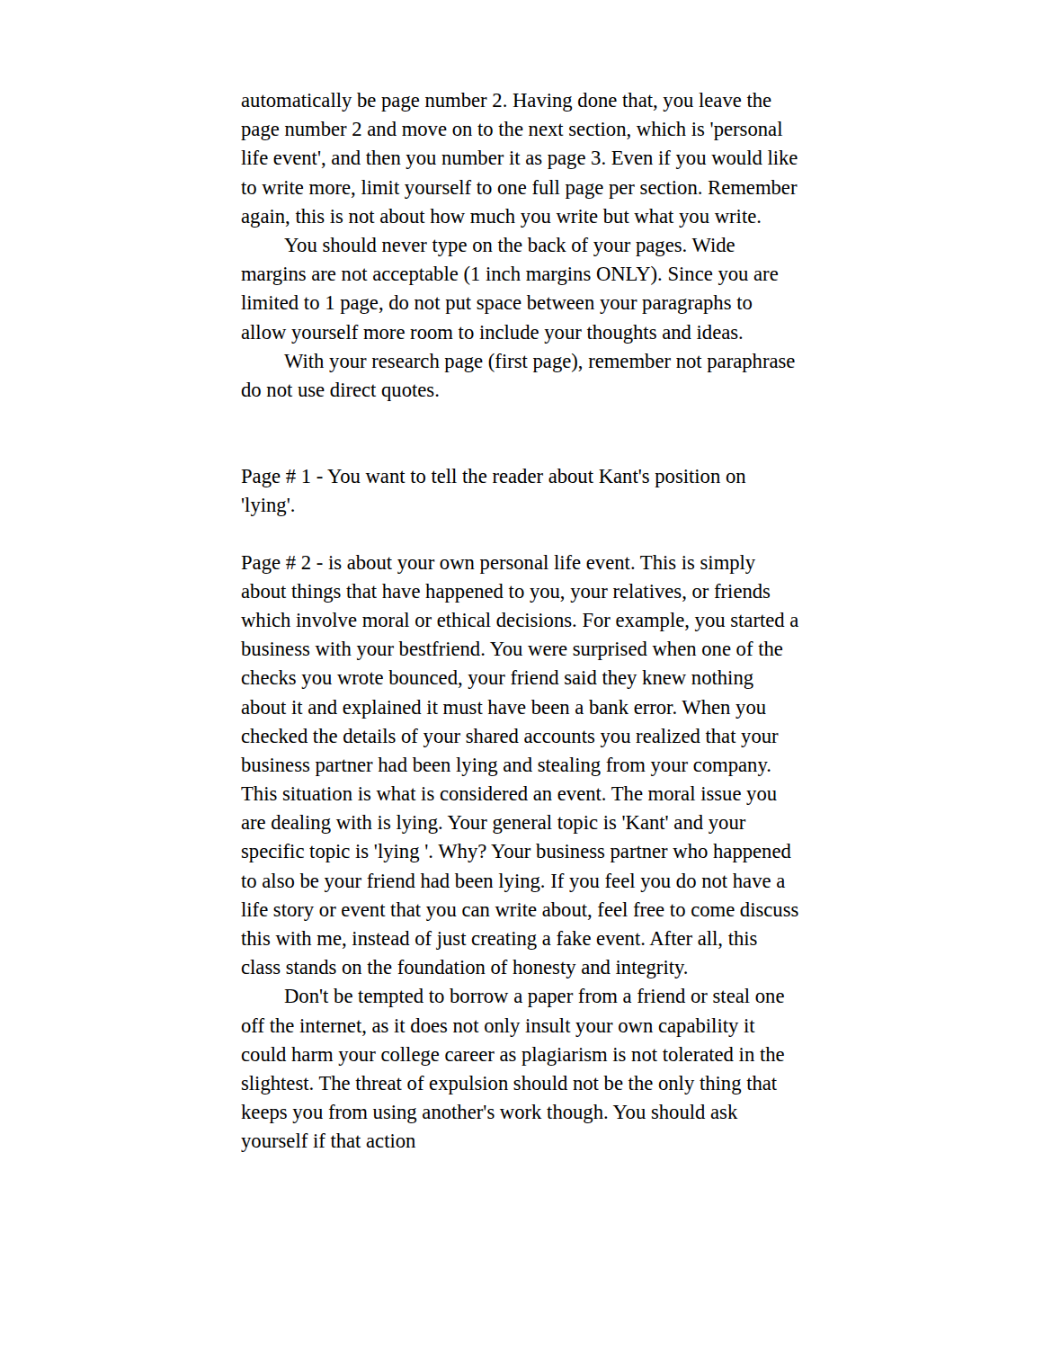automatically be page number 2. Having done that, you leave the page number 2 and move on to the next section, which is 'personal life event', and then you number it as page 3. Even if you would like to write more, limit yourself to one full page per section. Remember again, this is not about how much you write but what you write.
You should never type on the back of your pages. Wide margins are not acceptable (1 inch margins ONLY). Since you are limited to 1 page, do not put space between your paragraphs to allow yourself more room to include your thoughts and ideas.
With your research page (first page), remember not paraphrase do not use direct quotes.
Page # 1 - You want to tell the reader about Kant's position on 'lying'.
Page # 2 - is about your own personal life event. This is simply about things that have happened to you, your relatives, or friends which involve moral or ethical decisions. For example, you started a business with your bestfriend. You were surprised when one of the checks you wrote bounced, your friend said they knew nothing about it and explained it must have been a bank error. When you checked the details of your shared accounts you realized that your business partner had been lying and stealing from your company. This situation is what is considered an event. The moral issue you are dealing with is lying. Your general topic is 'Kant' and your specific topic is 'lying '. Why? Your business partner who happened to also be your friend had been lying. If you feel you do not have a life story or event that you can write about, feel free to come discuss this with me, instead of just creating a fake event. After all, this class stands on the foundation of honesty and integrity.
Don't be tempted to borrow a paper from a friend or steal one off the internet, as it does not only insult your own capability it could harm your college career as plagiarism is not tolerated in the slightest. The threat of expulsion should not be the only thing that keeps you from using another's work though. You should ask yourself if that action